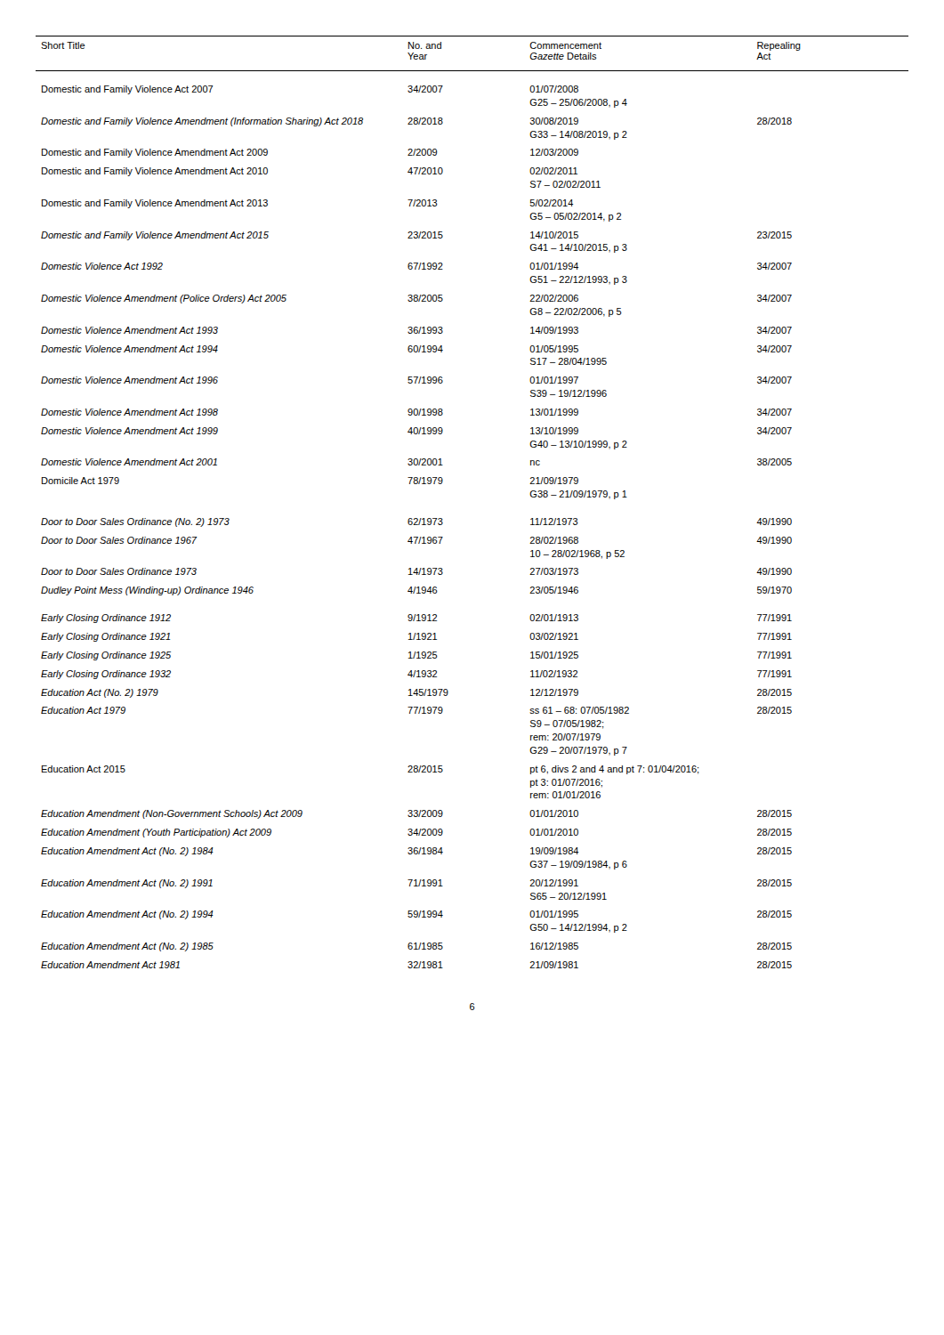| Short Title | No. and Year | Commencement Gazette Details | Repealing Act |
| --- | --- | --- | --- |
| Domestic and Family Violence Act 2007 | 34/2007 | 01/07/2008 G25 – 25/06/2008, p 4 | |
| Domestic and Family Violence Amendment (Information Sharing) Act 2018 | 28/2018 | 30/08/2019 G33 – 14/08/2019, p 2 | 28/2018 |
| Domestic and Family Violence Amendment Act 2009 | 2/2009 | 12/03/2009 | |
| Domestic and Family Violence Amendment Act 2010 | 47/2010 | 02/02/2011 S7 – 02/02/2011 | |
| Domestic and Family Violence Amendment Act 2013 | 7/2013 | 5/02/2014 G5 – 05/02/2014, p 2 | |
| Domestic and Family Violence Amendment Act 2015 | 23/2015 | 14/10/2015 G41 – 14/10/2015, p 3 | 23/2015 |
| Domestic Violence Act 1992 | 67/1992 | 01/01/1994 G51 – 22/12/1993, p 3 | 34/2007 |
| Domestic Violence Amendment (Police Orders) Act 2005 | 38/2005 | 22/02/2006 G8 – 22/02/2006, p 5 | 34/2007 |
| Domestic Violence Amendment Act 1993 | 36/1993 | 14/09/1993 | 34/2007 |
| Domestic Violence Amendment Act 1994 | 60/1994 | 01/05/1995 S17 – 28/04/1995 | 34/2007 |
| Domestic Violence Amendment Act 1996 | 57/1996 | 01/01/1997 S39 – 19/12/1996 | 34/2007 |
| Domestic Violence Amendment Act 1998 | 90/1998 | 13/01/1999 | 34/2007 |
| Domestic Violence Amendment Act 1999 | 40/1999 | 13/10/1999 G40 – 13/10/1999, p 2 | 34/2007 |
| Domestic Violence Amendment Act 2001 | 30/2001 | nc | 38/2005 |
| Domicile Act 1979 | 78/1979 | 21/09/1979 G38 – 21/09/1979, p 1 | |
| Door to Door Sales Ordinance (No. 2) 1973 | 62/1973 | 11/12/1973 | 49/1990 |
| Door to Door Sales Ordinance 1967 | 47/1967 | 28/02/1968 10 – 28/02/1968, p 52 | 49/1990 |
| Door to Door Sales Ordinance 1973 | 14/1973 | 27/03/1973 | 49/1990 |
| Dudley Point Mess (Winding-up) Ordinance 1946 | 4/1946 | 23/05/1946 | 59/1970 |
| Early Closing Ordinance 1912 | 9/1912 | 02/01/1913 | 77/1991 |
| Early Closing Ordinance 1921 | 1/1921 | 03/02/1921 | 77/1991 |
| Early Closing Ordinance 1925 | 1/1925 | 15/01/1925 | 77/1991 |
| Early Closing Ordinance 1932 | 4/1932 | 11/02/1932 | 77/1991 |
| Education Act (No. 2) 1979 | 145/1979 | 12/12/1979 | 28/2015 |
| Education Act 1979 | 77/1979 | ss 61 – 68: 07/05/1982 S9 – 07/05/1982; rem: 20/07/1979 G29 – 20/07/1979, p 7 | 28/2015 |
| Education Act 2015 | 28/2015 | pt 6, divs 2 and 4 and pt 7: 01/04/2016; pt 3: 01/07/2016; rem: 01/01/2016 | |
| Education Amendment (Non-Government Schools) Act 2009 | 33/2009 | 01/01/2010 | 28/2015 |
| Education Amendment (Youth Participation) Act 2009 | 34/2009 | 01/01/2010 | 28/2015 |
| Education Amendment Act (No. 2) 1984 | 36/1984 | 19/09/1984 G37 – 19/09/1984, p 6 | 28/2015 |
| Education Amendment Act (No. 2) 1991 | 71/1991 | 20/12/1991 S65 – 20/12/1991 | 28/2015 |
| Education Amendment Act (No. 2) 1994 | 59/1994 | 01/01/1995 G50 – 14/12/1994, p 2 | 28/2015 |
| Education Amendment Act (No. 2) 1985 | 61/1985 | 16/12/1985 | 28/2015 |
| Education Amendment Act 1981 | 32/1981 | 21/09/1981 | 28/2015 |
6